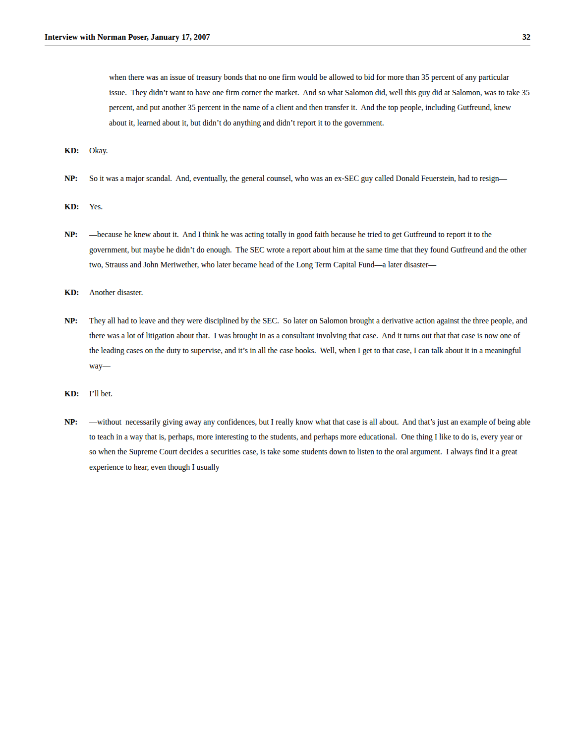Interview with Norman Poser, January 17, 2007 32
when there was an issue of treasury bonds that no one firm would be allowed to bid for more than 35 percent of any particular issue. They didn’t want to have one firm corner the market. And so what Salomon did, well this guy did at Salomon, was to take 35 percent, and put another 35 percent in the name of a client and then transfer it. And the top people, including Gutfreund, knew about it, learned about it, but didn’t do anything and didn’t report it to the government.
KD:
Okay.
NP:
So it was a major scandal. And, eventually, the general counsel, who was an ex-SEC guy called Donald Feuerstein, had to resign—
KD:
Yes.
NP:
—because he knew about it. And I think he was acting totally in good faith because he tried to get Gutfreund to report it to the government, but maybe he didn’t do enough. The SEC wrote a report about him at the same time that they found Gutfreund and the other two, Strauss and John Meriwether, who later became head of the Long Term Capital Fund—a later disaster—
KD:
Another disaster.
NP:
They all had to leave and they were disciplined by the SEC. So later on Salomon brought a derivative action against the three people, and there was a lot of litigation about that. I was brought in as a consultant involving that case. And it turns out that that case is now one of the leading cases on the duty to supervise, and it’s in all the case books. Well, when I get to that case, I can talk about it in a meaningful way—
KD:
I’ll bet.
NP:
—without necessarily giving away any confidences, but I really know what that case is all about. And that’s just an example of being able to teach in a way that is, perhaps, more interesting to the students, and perhaps more educational. One thing I like to do is, every year or so when the Supreme Court decides a securities case, is take some students down to listen to the oral argument. I always find it a great experience to hear, even though I usually